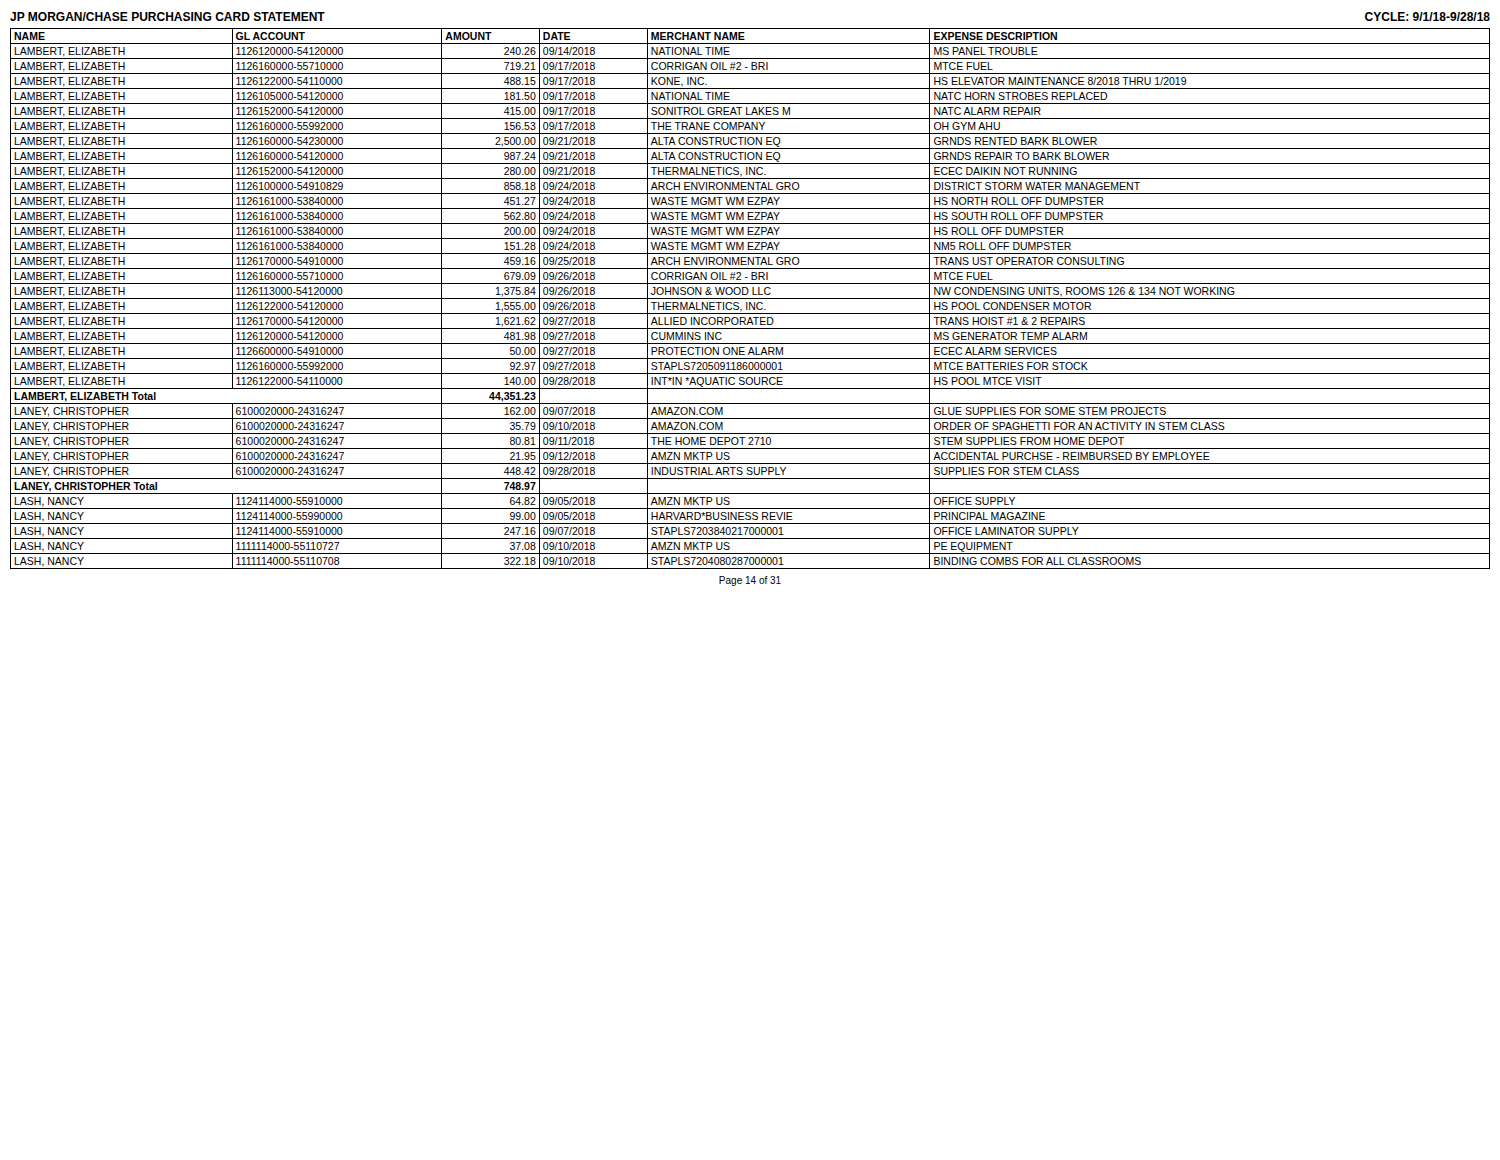JP MORGAN/CHASE PURCHASING CARD STATEMENT CYCLE: 9/1/18-9/28/18
| NAME | GL ACCOUNT | AMOUNT | DATE | MERCHANT NAME | EXPENSE DESCRIPTION |
| --- | --- | --- | --- | --- | --- |
| LAMBERT, ELIZABETH | 1126120000-54120000 | 240.26 | 09/14/2018 | NATIONAL TIME | MS PANEL TROUBLE |
| LAMBERT, ELIZABETH | 1126160000-55710000 | 719.21 | 09/17/2018 | CORRIGAN OIL #2 - BRI | MTCE FUEL |
| LAMBERT, ELIZABETH | 1126122000-54110000 | 488.15 | 09/17/2018 | KONE, INC. | HS ELEVATOR MAINTENANCE 8/2018 THRU 1/2019 |
| LAMBERT, ELIZABETH | 1126105000-54120000 | 181.50 | 09/17/2018 | NATIONAL TIME | NATC HORN STROBES REPLACED |
| LAMBERT, ELIZABETH | 1126152000-54120000 | 415.00 | 09/17/2018 | SONITROL GREAT LAKES M | NATC ALARM REPAIR |
| LAMBERT, ELIZABETH | 1126160000-55992000 | 156.53 | 09/17/2018 | THE TRANE COMPANY | OH GYM AHU |
| LAMBERT, ELIZABETH | 1126160000-54230000 | 2,500.00 | 09/21/2018 | ALTA CONSTRUCTION EQ | GRNDS RENTED BARK BLOWER |
| LAMBERT, ELIZABETH | 1126160000-54120000 | 987.24 | 09/21/2018 | ALTA CONSTRUCTION EQ | GRNDS REPAIR TO BARK BLOWER |
| LAMBERT, ELIZABETH | 1126152000-54120000 | 280.00 | 09/21/2018 | THERMALNETICS, INC. | ECEC DAIKIN NOT RUNNING |
| LAMBERT, ELIZABETH | 1126100000-54910829 | 858.18 | 09/24/2018 | ARCH ENVIRONMENTAL GRO | DISTRICT STORM WATER MANAGEMENT |
| LAMBERT, ELIZABETH | 1126161000-53840000 | 451.27 | 09/24/2018 | WASTE MGMT WM EZPAY | HS NORTH ROLL OFF DUMPSTER |
| LAMBERT, ELIZABETH | 1126161000-53840000 | 562.80 | 09/24/2018 | WASTE MGMT WM EZPAY | HS SOUTH ROLL OFF DUMPSTER |
| LAMBERT, ELIZABETH | 1126161000-53840000 | 200.00 | 09/24/2018 | WASTE MGMT WM EZPAY | HS ROLL OFF DUMPSTER |
| LAMBERT, ELIZABETH | 1126161000-53840000 | 151.28 | 09/24/2018 | WASTE MGMT WM EZPAY | NM5 ROLL OFF DUMPSTER |
| LAMBERT, ELIZABETH | 1126170000-54910000 | 459.16 | 09/25/2018 | ARCH ENVIRONMENTAL GRO | TRANS UST OPERATOR CONSULTING |
| LAMBERT, ELIZABETH | 1126160000-55710000 | 679.09 | 09/26/2018 | CORRIGAN OIL #2 - BRI | MTCE FUEL |
| LAMBERT, ELIZABETH | 1126113000-54120000 | 1,375.84 | 09/26/2018 | JOHNSON & WOOD LLC | NW CONDENSING UNITS, ROOMS 126 & 134 NOT WORKING |
| LAMBERT, ELIZABETH | 1126122000-54120000 | 1,555.00 | 09/26/2018 | THERMALNETICS, INC. | HS POOL CONDENSER MOTOR |
| LAMBERT, ELIZABETH | 1126170000-54120000 | 1,621.62 | 09/27/2018 | ALLIED INCORPORATED | TRANS HOIST #1 & 2 REPAIRS |
| LAMBERT, ELIZABETH | 1126120000-54120000 | 481.98 | 09/27/2018 | CUMMINS INC | MS GENERATOR TEMP ALARM |
| LAMBERT, ELIZABETH | 1126600000-54910000 | 50.00 | 09/27/2018 | PROTECTION ONE ALARM | ECEC ALARM SERVICES |
| LAMBERT, ELIZABETH | 1126160000-55992000 | 92.97 | 09/27/2018 | STAPLS7205091186000001 | MTCE BATTERIES FOR STOCK |
| LAMBERT, ELIZABETH | 1126122000-54110000 | 140.00 | 09/28/2018 | INT*IN *AQUATIC SOURCE | HS POOL MTCE VISIT |
| LAMBERT, ELIZABETH Total | 44,351.23 | | | |
| LANEY, CHRISTOPHER | 6100020000-24316247 | 162.00 | 09/07/2018 | AMAZON.COM | GLUE SUPPLIES FOR SOME STEM PROJECTS |
| LANEY, CHRISTOPHER | 6100020000-24316247 | 35.79 | 09/10/2018 | AMAZON.COM | ORDER OF SPAGHETTI FOR AN ACTIVITY IN STEM CLASS |
| LANEY, CHRISTOPHER | 6100020000-24316247 | 80.81 | 09/11/2018 | THE HOME DEPOT 2710 | STEM SUPPLIES FROM HOME DEPOT |
| LANEY, CHRISTOPHER | 6100020000-24316247 | 21.95 | 09/12/2018 | AMZN MKTP US | ACCIDENTAL PURCHSE - REIMBURSED BY EMPLOYEE |
| LANEY, CHRISTOPHER | 6100020000-24316247 | 448.42 | 09/28/2018 | INDUSTRIAL ARTS SUPPLY | SUPPLIES FOR STEM CLASS |
| LANEY, CHRISTOPHER Total | 748.97 | | | |
| LASH, NANCY | 1124114000-55910000 | 64.82 | 09/05/2018 | AMZN MKTP US | OFFICE SUPPLY |
| LASH, NANCY | 1124114000-55990000 | 99.00 | 09/05/2018 | HARVARD*BUSINESS REVIE | PRINCIPAL MAGAZINE |
| LASH, NANCY | 1124114000-55910000 | 247.16 | 09/07/2018 | STAPLS7203840217000001 | OFFICE LAMINATOR SUPPLY |
| LASH, NANCY | 1111114000-55110727 | 37.08 | 09/10/2018 | AMZN MKTP US | PE EQUIPMENT |
| LASH, NANCY | 1111114000-55110708 | 322.18 | 09/10/2018 | STAPLS7204080287000001 | BINDING COMBS FOR ALL CLASSROOMS |
Page 14 of 31